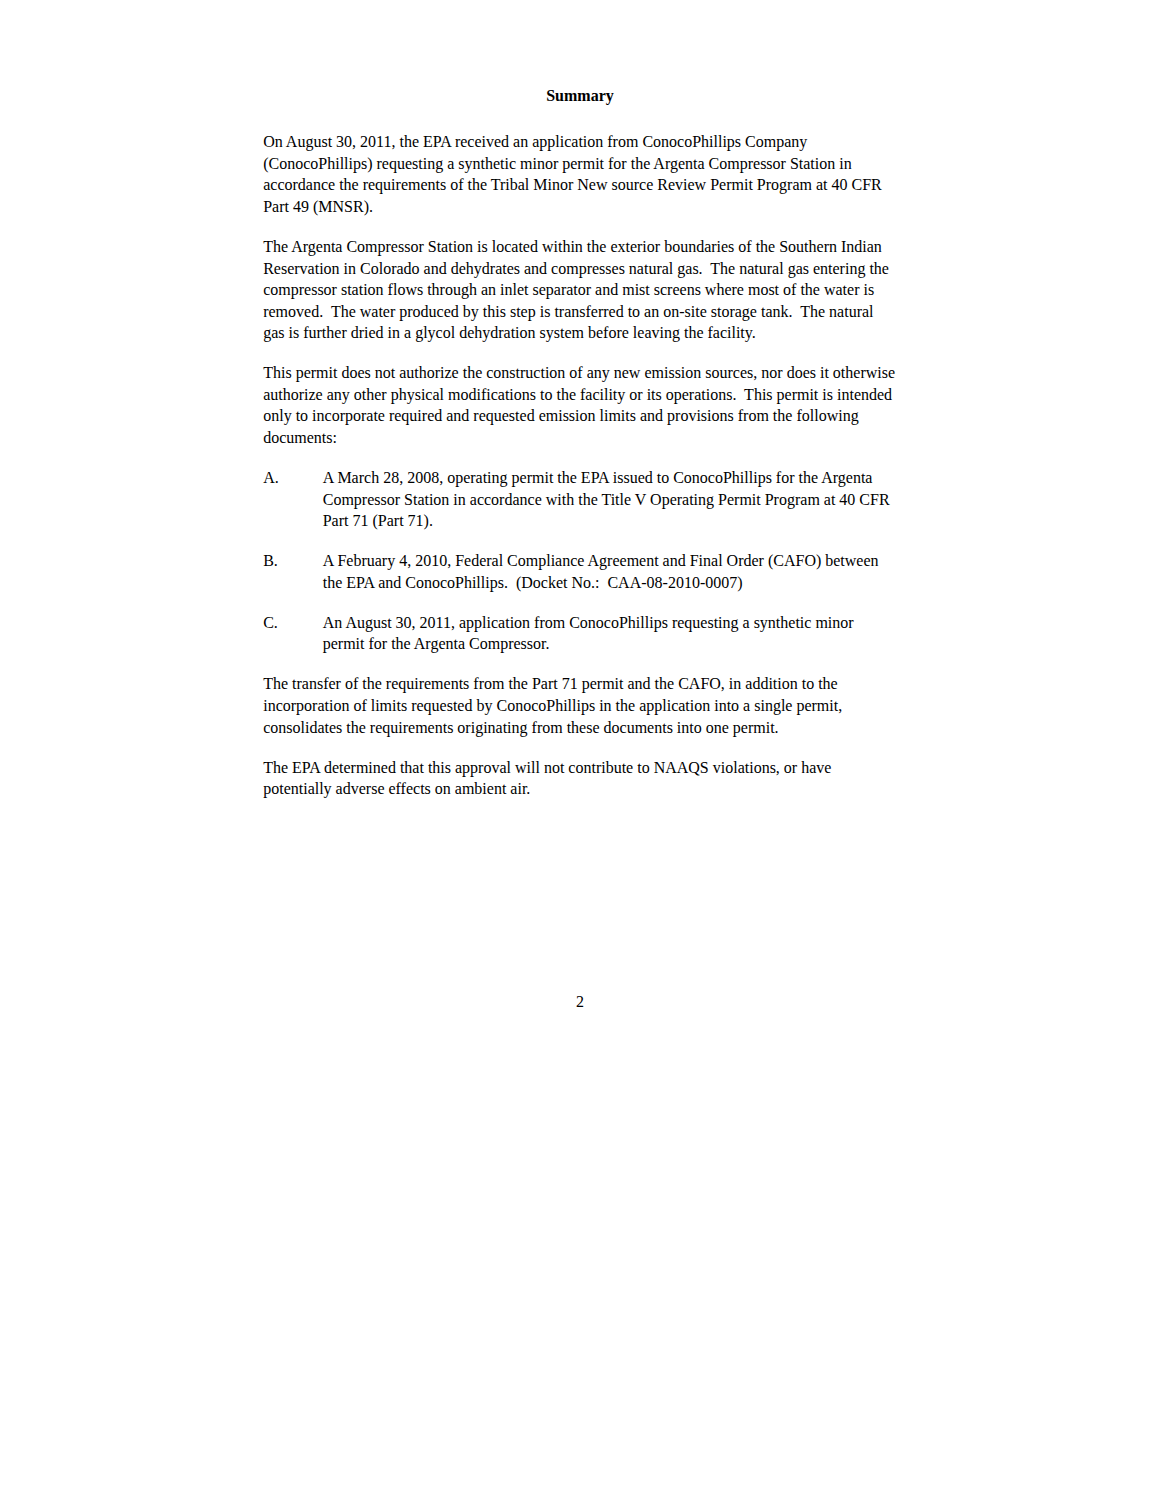Summary
On August 30, 2011, the EPA received an application from ConocoPhillips Company (ConocoPhillips) requesting a synthetic minor permit for the Argenta Compressor Station in accordance the requirements of the Tribal Minor New source Review Permit Program at 40 CFR Part 49 (MNSR).
The Argenta Compressor Station is located within the exterior boundaries of the Southern Indian Reservation in Colorado and dehydrates and compresses natural gas. The natural gas entering the compressor station flows through an inlet separator and mist screens where most of the water is removed. The water produced by this step is transferred to an on-site storage tank. The natural gas is further dried in a glycol dehydration system before leaving the facility.
This permit does not authorize the construction of any new emission sources, nor does it otherwise authorize any other physical modifications to the facility or its operations. This permit is intended only to incorporate required and requested emission limits and provisions from the following documents:
A. A March 28, 2008, operating permit the EPA issued to ConocoPhillips for the Argenta Compressor Station in accordance with the Title V Operating Permit Program at 40 CFR Part 71 (Part 71).
B. A February 4, 2010, Federal Compliance Agreement and Final Order (CAFO) between the EPA and ConocoPhillips. (Docket No.: CAA-08-2010-0007)
C. An August 30, 2011, application from ConocoPhillips requesting a synthetic minor permit for the Argenta Compressor.
The transfer of the requirements from the Part 71 permit and the CAFO, in addition to the incorporation of limits requested by ConocoPhillips in the application into a single permit, consolidates the requirements originating from these documents into one permit.
The EPA determined that this approval will not contribute to NAAQS violations, or have potentially adverse effects on ambient air.
2